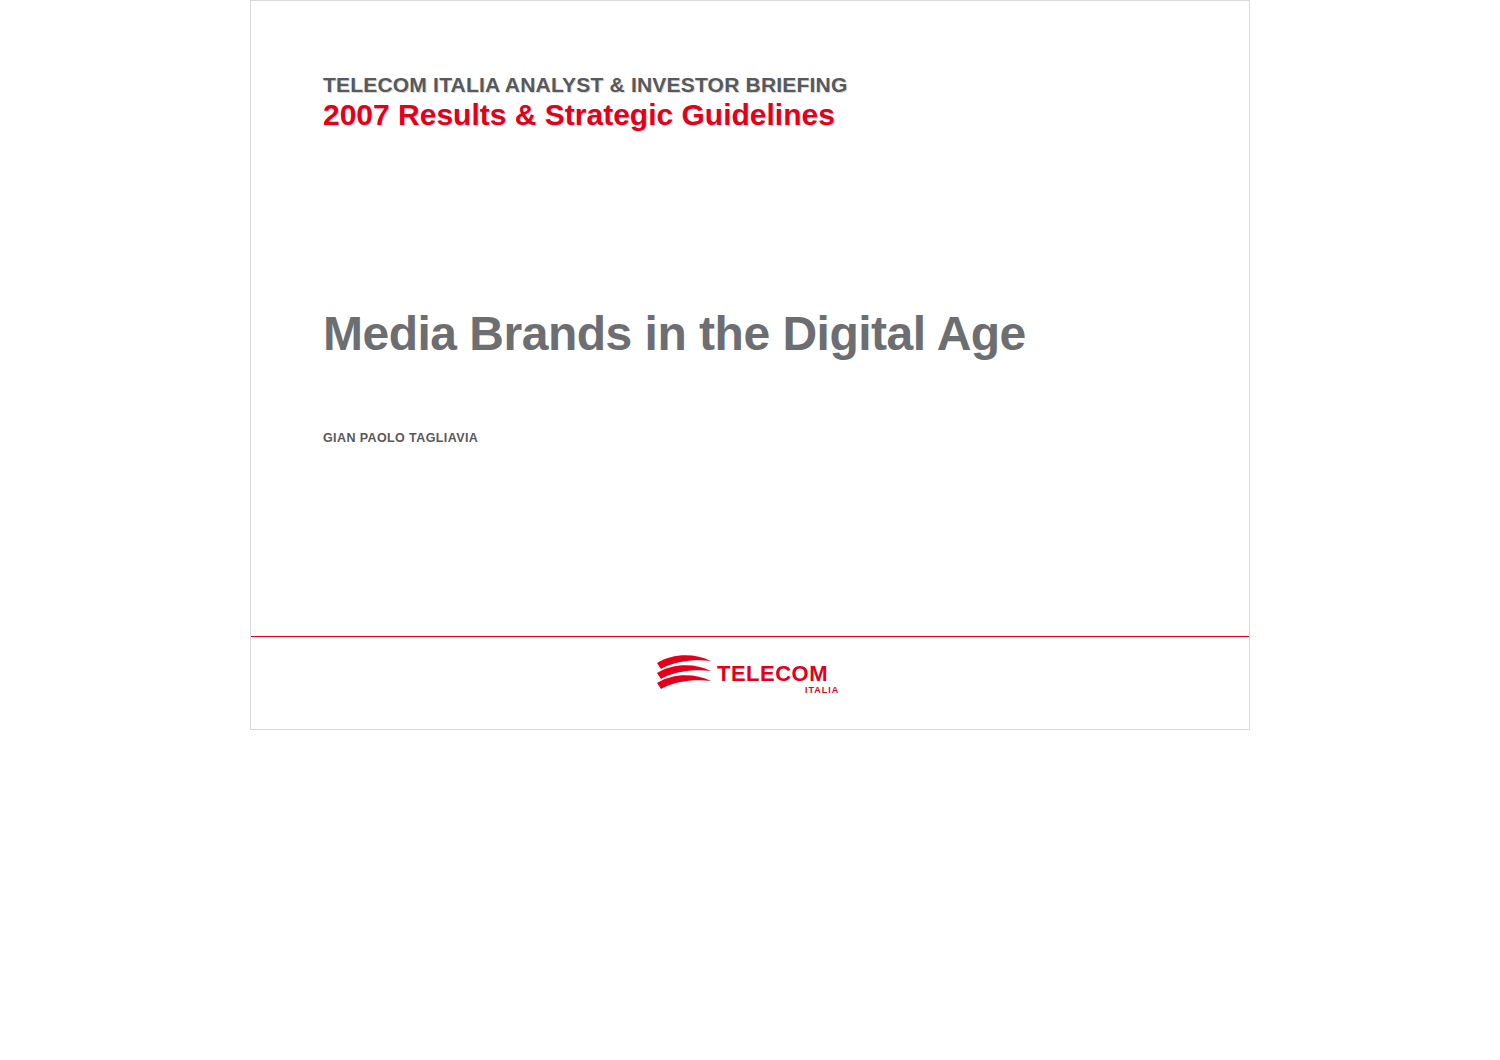TELECOM ITALIA ANALYST & INVESTOR BRIEFING
2007 Results & Strategic Guidelines
Media Brands in the Digital Age
GIAN PAOLO TAGLIAVIA
TELECOM ITALIA